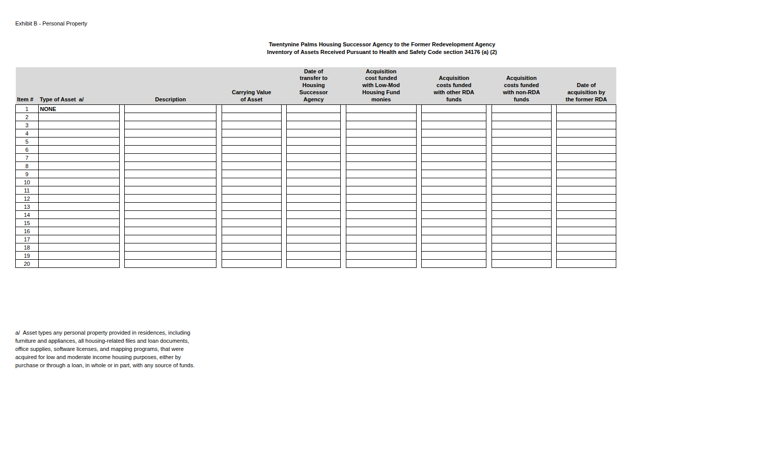Exhibit B - Personal Property
Twentynine Palms Housing Successor Agency to the Former Redevelopment Agency
Inventory of Assets Received Pursuant to Health and Safety Code section 34176 (a) (2)
| Item # | Type of Asset a/ | | Description | | Carrying Value of Asset | | Date of transfer to Housing Successor Agency | | Acquisition cost funded with Low-Mod Housing Fund monies | | Acquisition costs funded with other RDA funds | | Acquisition costs funded with non-RDA funds | | Date of acquisition by the former RDA |
| --- | --- | --- | --- | --- | --- | --- | --- | --- | --- | --- | --- | --- | --- | --- | --- |
| 1 | NONE | | | | | | | | | | | | | | |
| 2 | | | | | | | | | | | | | | | |
| 3 | | | | | | | | | | | | | | | |
| 4 | | | | | | | | | | | | | | | |
| 5 | | | | | | | | | | | | | | | |
| 6 | | | | | | | | | | | | | | | |
| 7 | | | | | | | | | | | | | | | |
| 8 | | | | | | | | | | | | | | | |
| 9 | | | | | | | | | | | | | | | |
| 10 | | | | | | | | | | | | | | | |
| 11 | | | | | | | | | | | | | | | |
| 12 | | | | | | | | | | | | | | | |
| 13 | | | | | | | | | | | | | | | |
| 14 | | | | | | | | | | | | | | | |
| 15 | | | | | | | | | | | | | | | |
| 16 | | | | | | | | | | | | | | | |
| 17 | | | | | | | | | | | | | | | |
| 18 | | | | | | | | | | | | | | | |
| 19 | | | | | | | | | | | | | | | |
| 20 | | | | | | | | | | | | | | | |
a/ Asset types any personal property provided in residences, including
furniture and appliances, all housing-related files and loan documents,
office supplies, software licenses, and mapping programs, that were
acquired for low and moderate income housing purposes, either by
purchase or through a loan, in whole or in part, with any source of funds.